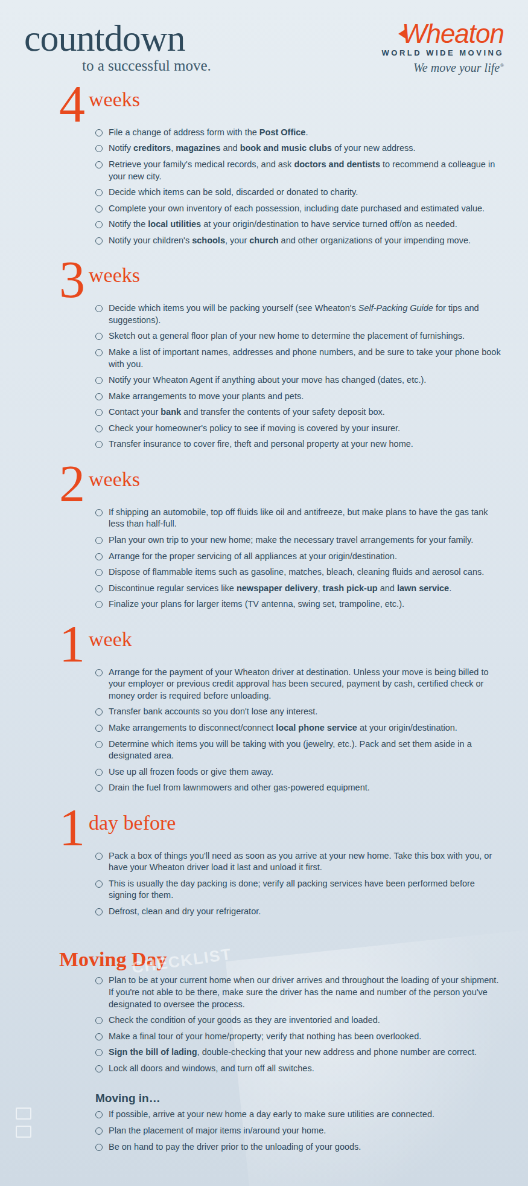countdown
to a successful move.
Wheaton
WORLD WIDE MOVING
We move your life®
4 weeks
File a change of address form with the Post Office.
Notify creditors, magazines and book and music clubs of your new address.
Retrieve your family's medical records, and ask doctors and dentists to recommend a colleague in your new city.
Decide which items can be sold, discarded or donated to charity.
Complete your own inventory of each possession, including date purchased and estimated value.
Notify the local utilities at your origin/destination to have service turned off/on as needed.
Notify your children's schools, your church and other organizations of your impending move.
3 weeks
Decide which items you will be packing yourself (see Wheaton's Self-Packing Guide for tips and suggestions).
Sketch out a general floor plan of your new home to determine the placement of furnishings.
Make a list of important names, addresses and phone numbers, and be sure to take your phone book with you.
Notify your Wheaton Agent if anything about your move has changed (dates, etc.).
Make arrangements to move your plants and pets.
Contact your bank and transfer the contents of your safety deposit box.
Check your homeowner's policy to see if moving is covered by your insurer.
Transfer insurance to cover fire, theft and personal property at your new home.
2 weeks
If shipping an automobile, top off fluids like oil and antifreeze, but make plans to have the gas tank less than half-full.
Plan your own trip to your new home; make the necessary travel arrangements for your family.
Arrange for the proper servicing of all appliances at your origin/destination.
Dispose of flammable items such as gasoline, matches, bleach, cleaning fluids and aerosol cans.
Discontinue regular services like newspaper delivery, trash pick-up and lawn service.
Finalize your plans for larger items (TV antenna, swing set, trampoline, etc.).
1 week
Arrange for the payment of your Wheaton driver at destination. Unless your move is being billed to your employer or previous credit approval has been secured, payment by cash, certified check or money order is required before unloading.
Transfer bank accounts so you don't lose any interest.
Make arrangements to disconnect/connect local phone service at your origin/destination.
Determine which items you will be taking with you (jewelry, etc.). Pack and set them aside in a designated area.
Use up all frozen foods or give them away.
Drain the fuel from lawnmowers and other gas-powered equipment.
1 day before
Pack a box of things you'll need as soon as you arrive at your new home. Take this box with you, or have your Wheaton driver load it last and unload it first.
This is usually the day packing is done; verify all packing services have been performed before signing for them.
Defrost, clean and dry your refrigerator.
Moving DayCHECKLIST
Plan to be at your current home when our driver arrives and throughout the loading of your shipment. If you're not able to be there, make sure the driver has the name and number of the person you've designated to oversee the process.
Check the condition of your goods as they are inventoried and loaded.
Make a final tour of your home/property; verify that nothing has been overlooked.
Sign the bill of lading, double-checking that your new address and phone number are correct.
Lock all doors and windows, and turn off all switches.
Moving in…
If possible, arrive at your new home a day early to make sure utilities are connected.
Plan the placement of major items in/around your home.
Be on hand to pay the driver prior to the unloading of your goods.